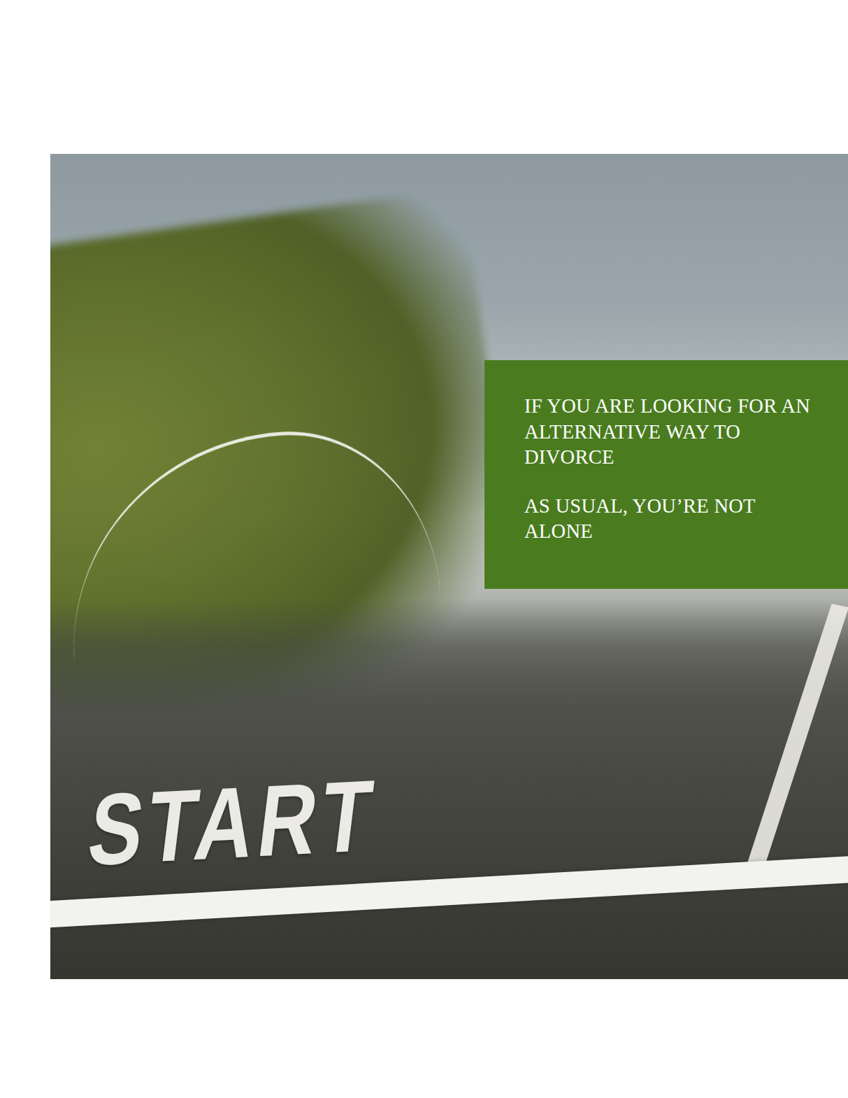START
If you are looking for an alternative way to divorce
As usual, you’re not alone